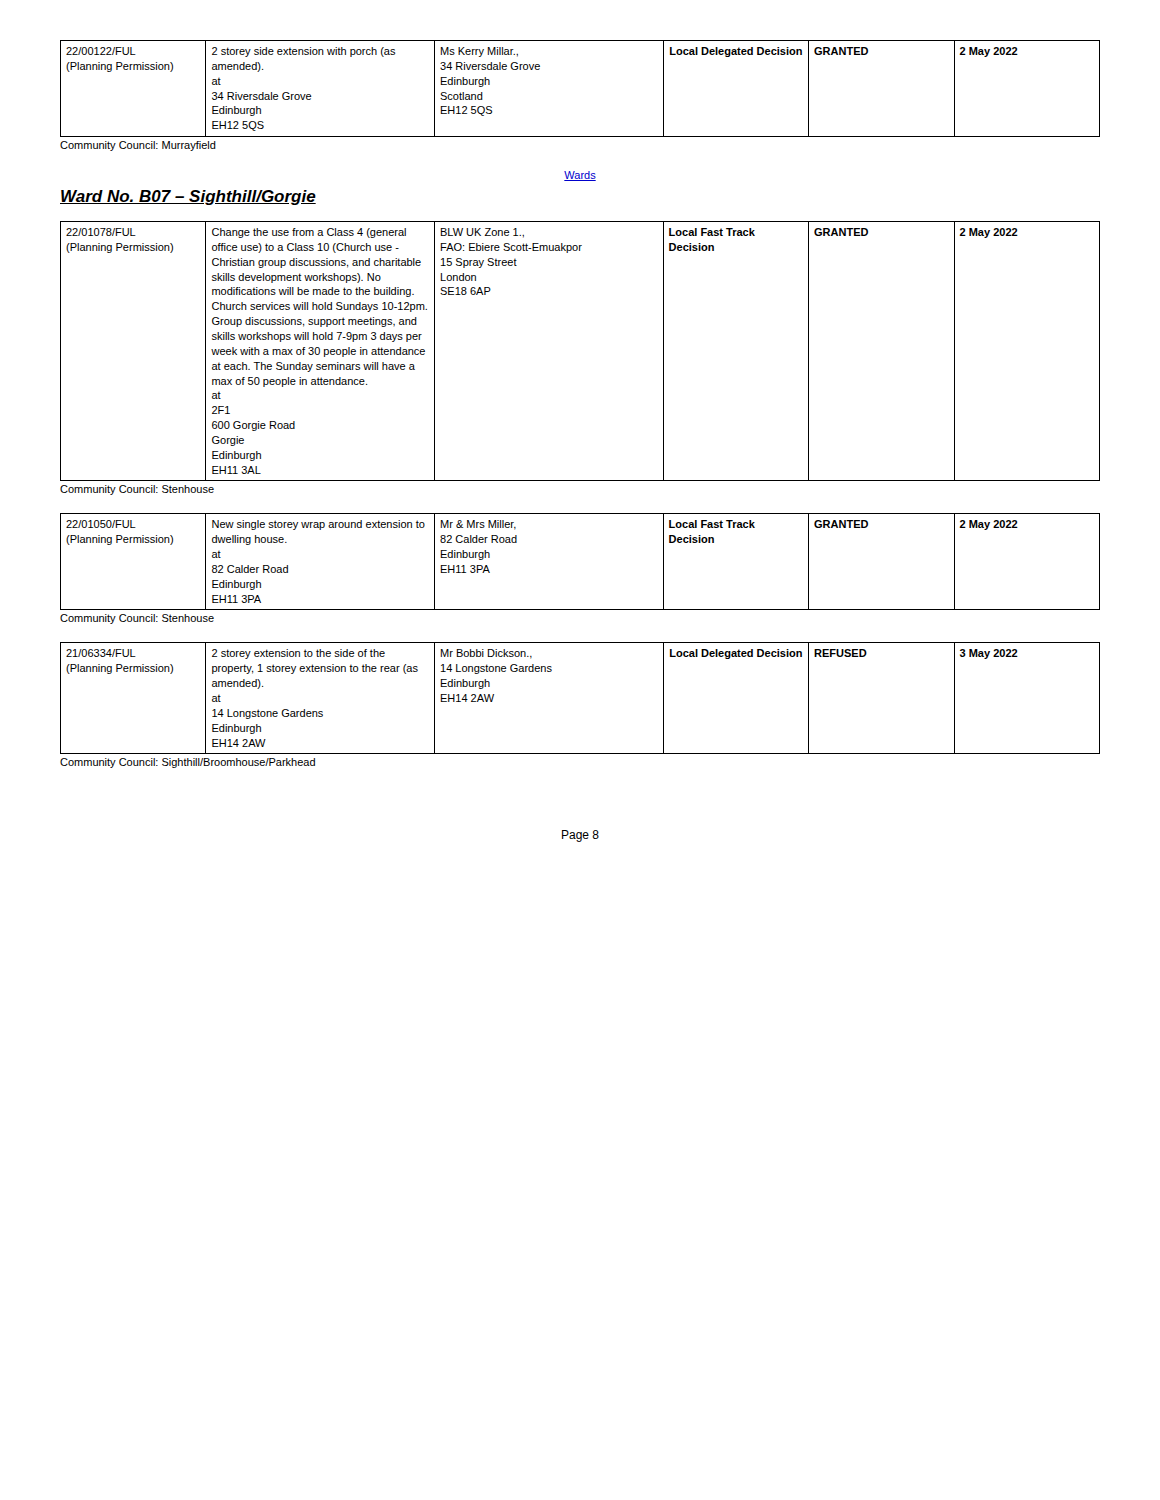| 22/00122/FUL (Planning Permission) | 2 storey side extension with porch (as amended). at 34 Riversdale Grove Edinburgh EH12 5QS | Ms Kerry Millar., 34 Riversdale Grove Edinburgh Scotland EH12 5QS | Local Delegated Decision | GRANTED | 2 May 2022 |
Community Council: Murrayfield
Wards
Ward No. B07 – Sighthill/Gorgie
| 22/01078/FUL (Planning Permission) | Change the use from a Class 4 (general office use) to a Class 10 (Church use - Christian group discussions, and charitable skills development workshops). No modifications will be made to the building. Church services will hold Sundays 10-12pm. Group discussions, support meetings, and skills workshops will hold 7-9pm 3 days per week with a max of 30 people in attendance at each. The Sunday seminars will have a max of 50 people in attendance. at 2F1 600 Gorgie Road Gorgie Edinburgh EH11 3AL | BLW UK Zone 1., FAO: Ebiere Scott-Emuakpor 15 Spray Street London SE18 6AP | Local Fast Track Decision | GRANTED | 2 May 2022 |
Community Council: Stenhouse
| 22/01050/FUL (Planning Permission) | New single storey wrap around extension to dwelling house. at 82 Calder Road Edinburgh EH11 3PA | Mr & Mrs Miller, 82 Calder Road Edinburgh EH11 3PA | Local Fast Track Decision | GRANTED | 2 May 2022 |
Community Council: Stenhouse
| 21/06334/FUL (Planning Permission) | 2 storey extension to the side of the property, 1 storey extension to the rear (as amended). at 14 Longstone Gardens Edinburgh EH14 2AW | Mr Bobbi Dickson., 14 Longstone Gardens Edinburgh EH14 2AW | Local Delegated Decision | REFUSED | 3 May 2022 |
Community Council: Sighthill/Broomhouse/Parkhead
Page 8